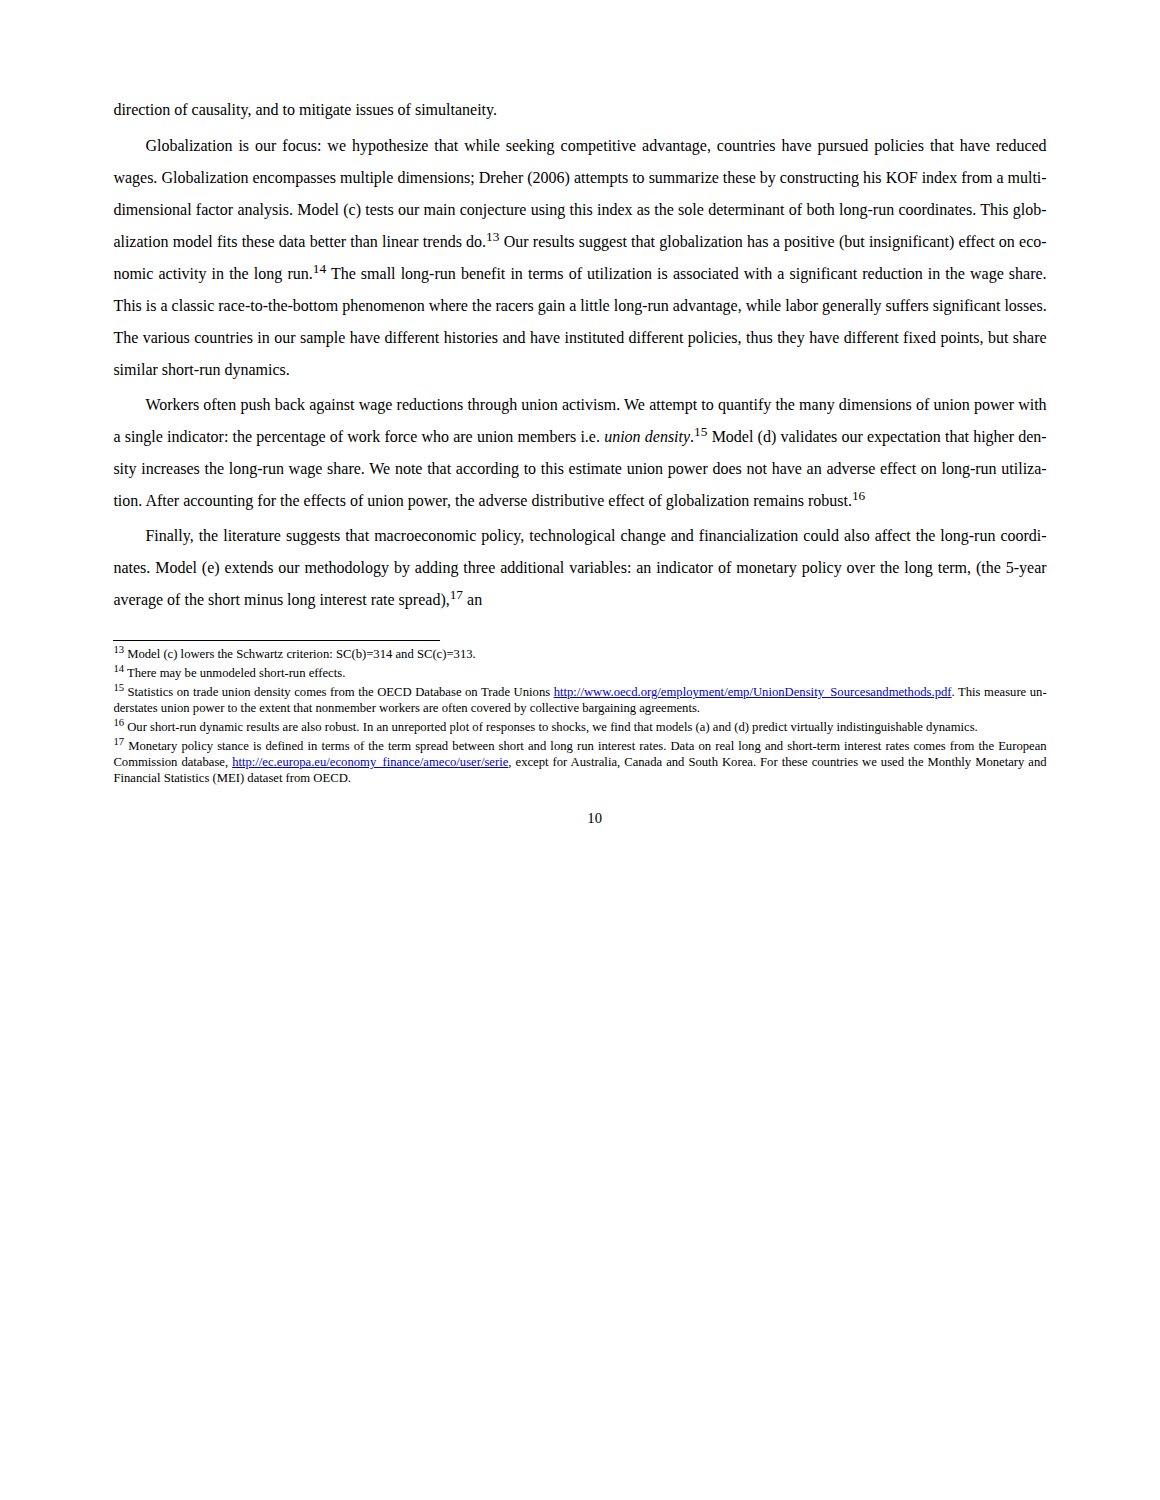direction of causality, and to mitigate issues of simultaneity.
Globalization is our focus: we hypothesize that while seeking competitive advantage, countries have pursued policies that have reduced wages. Globalization encompasses multiple dimensions; Dreher (2006) attempts to summarize these by constructing his KOF index from a multidimensional factor analysis. Model (c) tests our main conjecture using this index as the sole determinant of both long-run coordinates. This globalization model fits these data better than linear trends do.13 Our results suggest that globalization has a positive (but insignificant) effect on economic activity in the long run.14 The small long-run benefit in terms of utilization is associated with a significant reduction in the wage share. This is a classic race-to-the-bottom phenomenon where the racers gain a little long-run advantage, while labor generally suffers significant losses. The various countries in our sample have different histories and have instituted different policies, thus they have different fixed points, but share similar short-run dynamics.
Workers often push back against wage reductions through union activism. We attempt to quantify the many dimensions of union power with a single indicator: the percentage of work force who are union members i.e. union density.15 Model (d) validates our expectation that higher density increases the long-run wage share. We note that according to this estimate union power does not have an adverse effect on long-run utilization. After accounting for the effects of union power, the adverse distributive effect of globalization remains robust.16
Finally, the literature suggests that macroeconomic policy, technological change and financialization could also affect the long-run coordinates. Model (e) extends our methodology by adding three additional variables: an indicator of monetary policy over the long term, (the 5-year average of the short minus long interest rate spread),17 an
13 Model (c) lowers the Schwartz criterion: SC(b)=314 and SC(c)=313.
14 There may be unmodeled short-run effects.
15 Statistics on trade union density comes from the OECD Database on Trade Unions http://www.oecd.org/employment/emp/UnionDensity_Sourcesandmethods.pdf. This measure understates union power to the extent that nonmember workers are often covered by collective bargaining agreements.
16 Our short-run dynamic results are also robust. In an unreported plot of responses to shocks, we find that models (a) and (d) predict virtually indistinguishable dynamics.
17 Monetary policy stance is defined in terms of the term spread between short and long run interest rates. Data on real long and short-term interest rates comes from the European Commission database, http://ec.europa.eu/economy_finance/ameco/user/serie, except for Australia, Canada and South Korea. For these countries we used the Monthly Monetary and Financial Statistics (MEI) dataset from OECD.
10